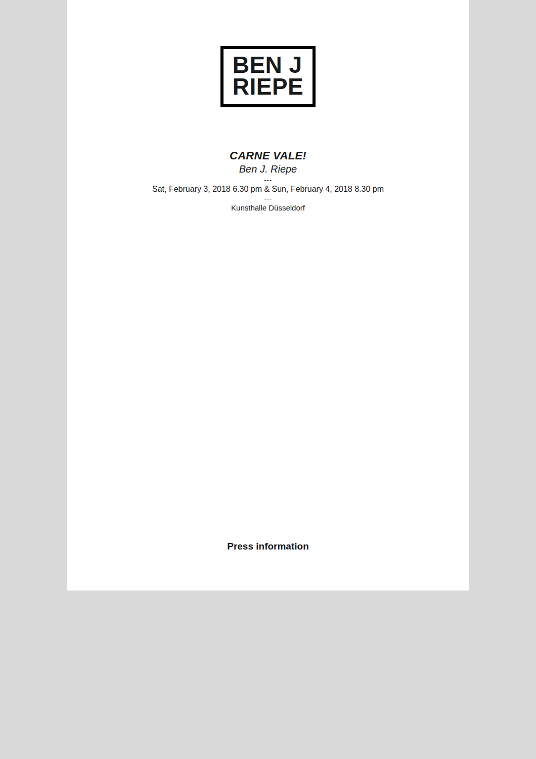BEN J
RIEPE
CARNE VALE!
Ben J. Riepe
---
Sat, February 3, 2018 6.30 pm & Sun, February 4, 2018 8.30 pm
---
Kunsthalle Düsseldorf
Press information